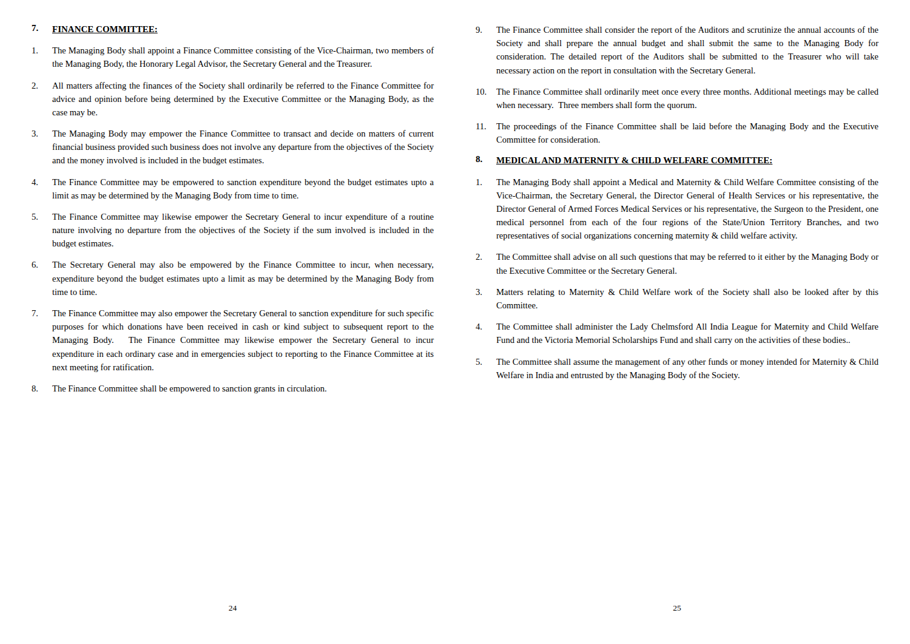7. FINANCE COMMITTEE:
1. The Managing Body shall appoint a Finance Committee consisting of the Vice-Chairman, two members of the Managing Body, the Honorary Legal Advisor, the Secretary General and the Treasurer.
2. All matters affecting the finances of the Society shall ordinarily be referred to the Finance Committee for advice and opinion before being determined by the Executive Committee or the Managing Body, as the case may be.
3. The Managing Body may empower the Finance Committee to transact and decide on matters of current financial business provided such business does not involve any departure from the objectives of the Society and the money involved is included in the budget estimates.
4. The Finance Committee may be empowered to sanction expenditure beyond the budget estimates upto a limit as may be determined by the Managing Body from time to time.
5. The Finance Committee may likewise empower the Secretary General to incur expenditure of a routine nature involving no departure from the objectives of the Society if the sum involved is included in the budget estimates.
6. The Secretary General may also be empowered by the Finance Committee to incur, when necessary, expenditure beyond the budget estimates upto a limit as may be determined by the Managing Body from time to time.
7. The Finance Committee may also empower the Secretary General to sanction expenditure for such specific purposes for which donations have been received in cash or kind subject to subsequent report to the Managing Body. The Finance Committee may likewise empower the Secretary General to incur expenditure in each ordinary case and in emergencies subject to reporting to the Finance Committee at its next meeting for ratification.
8. The Finance Committee shall be empowered to sanction grants in circulation.
24
9. The Finance Committee shall consider the report of the Auditors and scrutinize the annual accounts of the Society and shall prepare the annual budget and shall submit the same to the Managing Body for consideration. The detailed report of the Auditors shall be submitted to the Treasurer who will take necessary action on the report in consultation with the Secretary General.
10. The Finance Committee shall ordinarily meet once every three months. Additional meetings may be called when necessary. Three members shall form the quorum.
11. The proceedings of the Finance Committee shall be laid before the Managing Body and the Executive Committee for consideration.
8. MEDICAL AND MATERNITY & CHILD WELFARE COMMITTEE:
1. The Managing Body shall appoint a Medical and Maternity & Child Welfare Committee consisting of the Vice-Chairman, the Secretary General, the Director General of Health Services or his representative, the Director General of Armed Forces Medical Services or his representative, the Surgeon to the President, one medical personnel from each of the four regions of the State/Union Territory Branches, and two representatives of social organizations concerning maternity & child welfare activity.
2. The Committee shall advise on all such questions that may be referred to it either by the Managing Body or the Executive Committee or the Secretary General.
3. Matters relating to Maternity & Child Welfare work of the Society shall also be looked after by this Committee.
4. The Committee shall administer the Lady Chelmsford All India League for Maternity and Child Welfare Fund and the Victoria Memorial Scholarships Fund and shall carry on the activities of these bodies..
5. The Committee shall assume the management of any other funds or money intended for Maternity & Child Welfare in India and entrusted by the Managing Body of the Society.
25